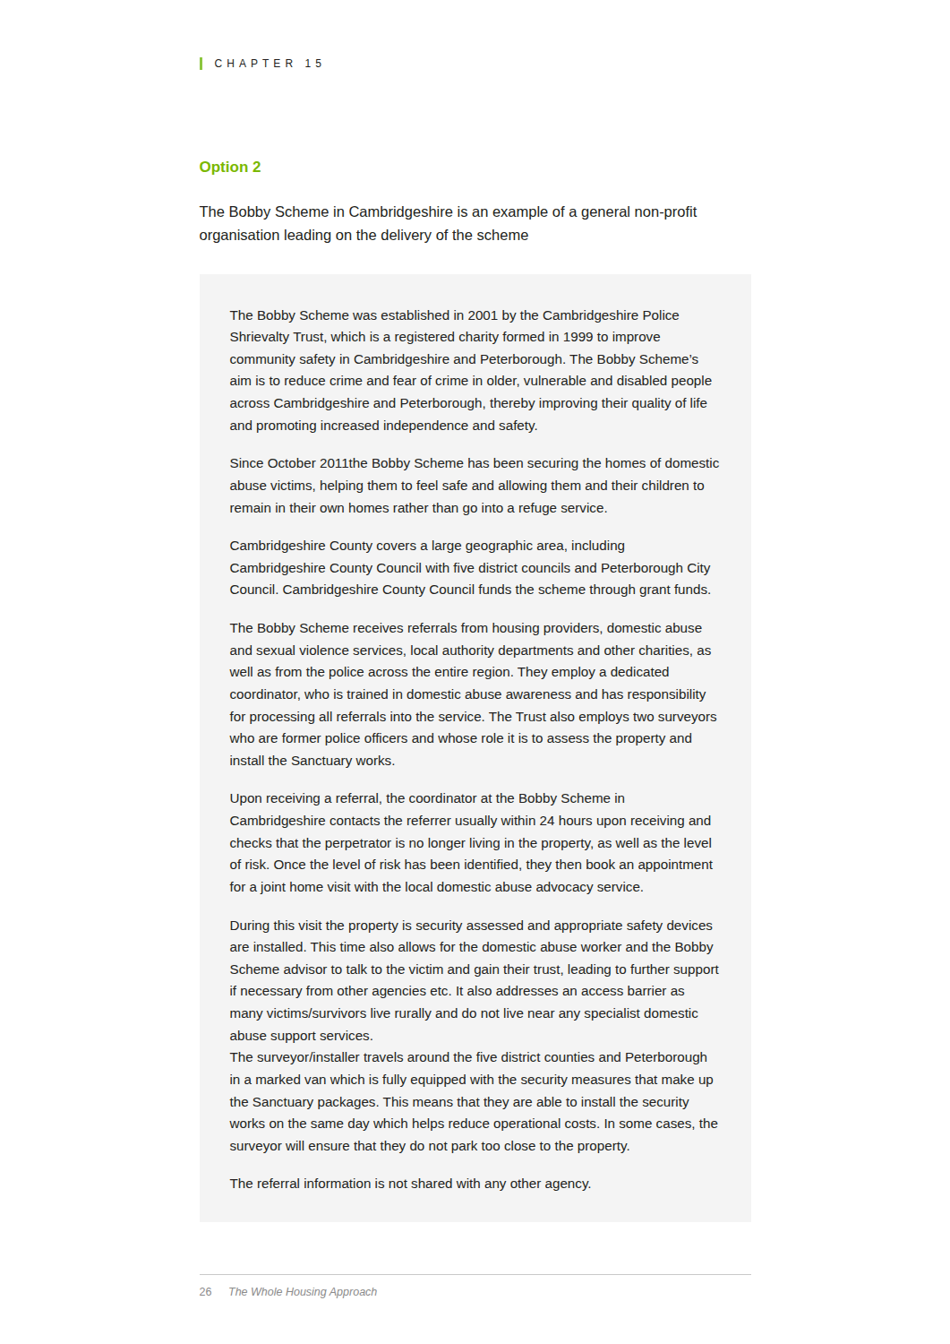Chapter 15
Option 2
The Bobby Scheme in Cambridgeshire is an example of a general non-profit organisation leading on the delivery of the scheme
The Bobby Scheme was established in 2001 by the Cambridgeshire Police Shrievalty Trust, which is a registered charity formed in 1999 to improve community safety in Cambridgeshire and Peterborough. The Bobby Scheme’s aim is to reduce crime and fear of crime in older, vulnerable and disabled people across Cambridgeshire and Peterborough, thereby improving their quality of life and promoting increased independence and safety.
Since October 2011the Bobby Scheme has been securing the homes of domestic abuse victims, helping them to feel safe and allowing them and their children to remain in their own homes rather than go into a refuge service.
Cambridgeshire County covers a large geographic area, including Cambridgeshire County Council with five district councils and Peterborough City Council. Cambridgeshire County Council funds the scheme through grant funds.
The Bobby Scheme receives referrals from housing providers, domestic abuse and sexual violence services, local authority departments and other charities, as well as from the police across the entire region. They employ a dedicated coordinator, who is trained in domestic abuse awareness and has responsibility for processing all referrals into the service. The Trust also employs two surveyors who are former police officers and whose role it is to assess the property and install the Sanctuary works.
Upon receiving a referral, the coordinator at the Bobby Scheme in Cambridgeshire contacts the referrer usually within 24 hours upon receiving and checks that the perpetrator is no longer living in the property, as well as the level of risk. Once the level of risk has been identified, they then book an appointment for a joint home visit with the local domestic abuse advocacy service.
During this visit the property is security assessed and appropriate safety devices are installed. This time also allows for the domestic abuse worker and the Bobby Scheme advisor to talk to the victim and gain their trust, leading to further support if necessary from other agencies etc. It also addresses an access barrier as many victims/survivors live rurally and do not live near any specialist domestic abuse support services.
The surveyor/installer travels around the five district counties and Peterborough in a marked van which is fully equipped with the security measures that make up the Sanctuary packages. This means that they are able to install the security works on the same day which helps reduce operational costs. In some cases, the surveyor will ensure that they do not park too close to the property.
The referral information is not shared with any other agency.
26 The Whole Housing Approach